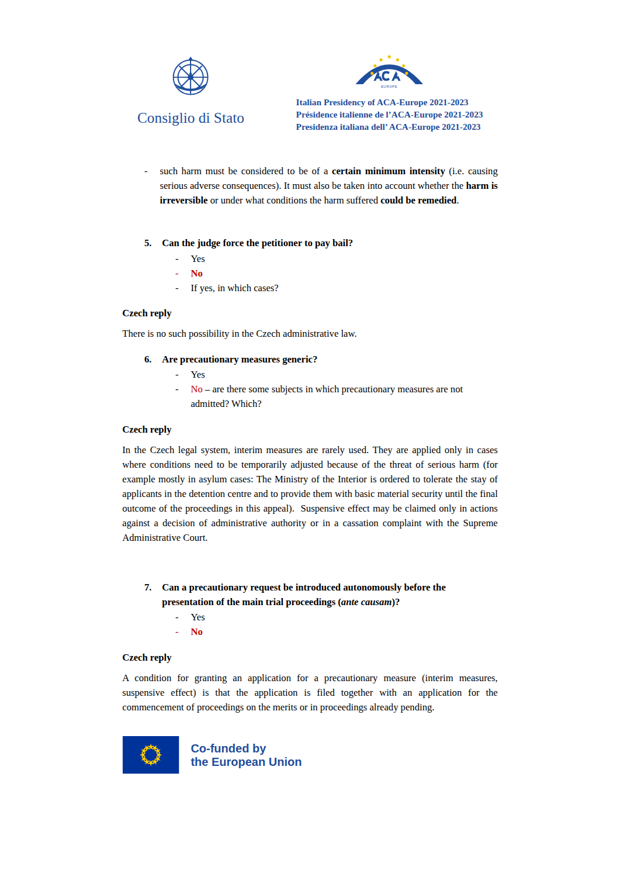Consiglio di Stato
EUROPE
Italian Presidency of ACA-Europe 2021-2023
Présidence italienne de l’ACA-Europe 2021-2023
Presidenza italiana dell’ ACA-Europe 2021-2023
such harm must be considered to be of a certain minimum intensity (i.e. causing serious adverse consequences). It must also be taken into account whether the harm is irreversible or under what conditions the harm suffered could be remedied.
Can the judge force the petitioner to pay bail?
Yes
No
If yes, in which cases?
Czech reply
There is no such possibility in the Czech administrative law.
Are precautionary measures generic?
Yes
No – are there some subjects in which precautionary measures are not admitted? Which?
Czech reply
In the Czech legal system, interim measures are rarely used. They are applied only in cases where conditions need to be temporarily adjusted because of the threat of serious harm (for example mostly in asylum cases: The Ministry of the Interior is ordered to tolerate the stay of applicants in the detention centre and to provide them with basic material security until the final outcome of the proceedings in this appeal). Suspensive effect may be claimed only in actions against a decision of administrative authority or in a cassation complaint with the Supreme Administrative Court.
Can a precautionary request be introduced autonomously before the presentation of the main trial proceedings (ante causam)?
Yes
No
Czech reply
A condition for granting an application for a precautionary measure (interim measures, suspensive effect) is that the application is filed together with an application for the commencement of proceedings on the merits or in proceedings already pending.
Co-funded by
the European Union